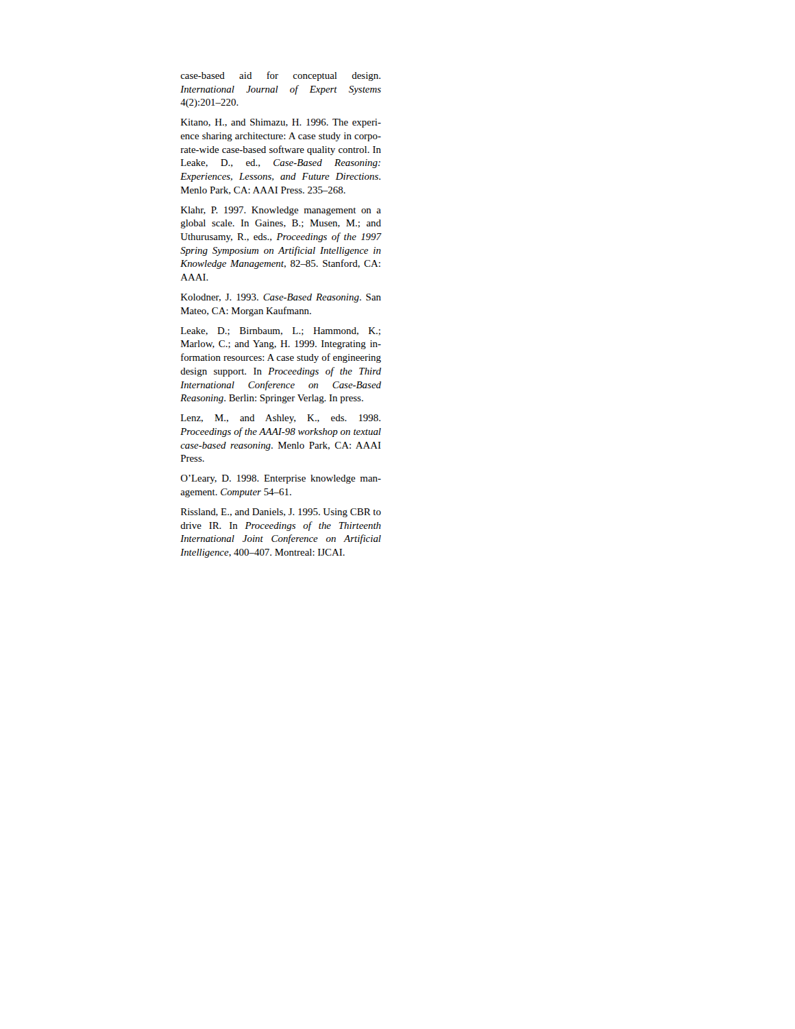case-based aid for conceptual design. International Journal of Expert Systems 4(2):201–220.
Kitano, H., and Shimazu, H. 1996. The experience sharing architecture: A case study in corporate-wide case-based software quality control. In Leake, D., ed., Case-Based Reasoning: Experiences, Lessons, and Future Directions. Menlo Park, CA: AAAI Press. 235–268.
Klahr, P. 1997. Knowledge management on a global scale. In Gaines, B.; Musen, M.; and Uthurusamy, R., eds., Proceedings of the 1997 Spring Symposium on Artificial Intelligence in Knowledge Management, 82–85. Stanford, CA: AAAI.
Kolodner, J. 1993. Case-Based Reasoning. San Mateo, CA: Morgan Kaufmann.
Leake, D.; Birnbaum, L.; Hammond, K.; Marlow, C.; and Yang, H. 1999. Integrating information resources: A case study of engineering design support. In Proceedings of the Third International Conference on Case-Based Reasoning. Berlin: Springer Verlag. In press.
Lenz, M., and Ashley, K., eds. 1998. Proceedings of the AAAI-98 workshop on textual case-based reasoning. Menlo Park, CA: AAAI Press.
O’Leary, D. 1998. Enterprise knowledge management. Computer 54–61.
Rissland, E., and Daniels, J. 1995. Using CBR to drive IR. In Proceedings of the Thirteenth International Joint Conference on Artificial Intelligence, 400–407. Montreal: IJCAI.